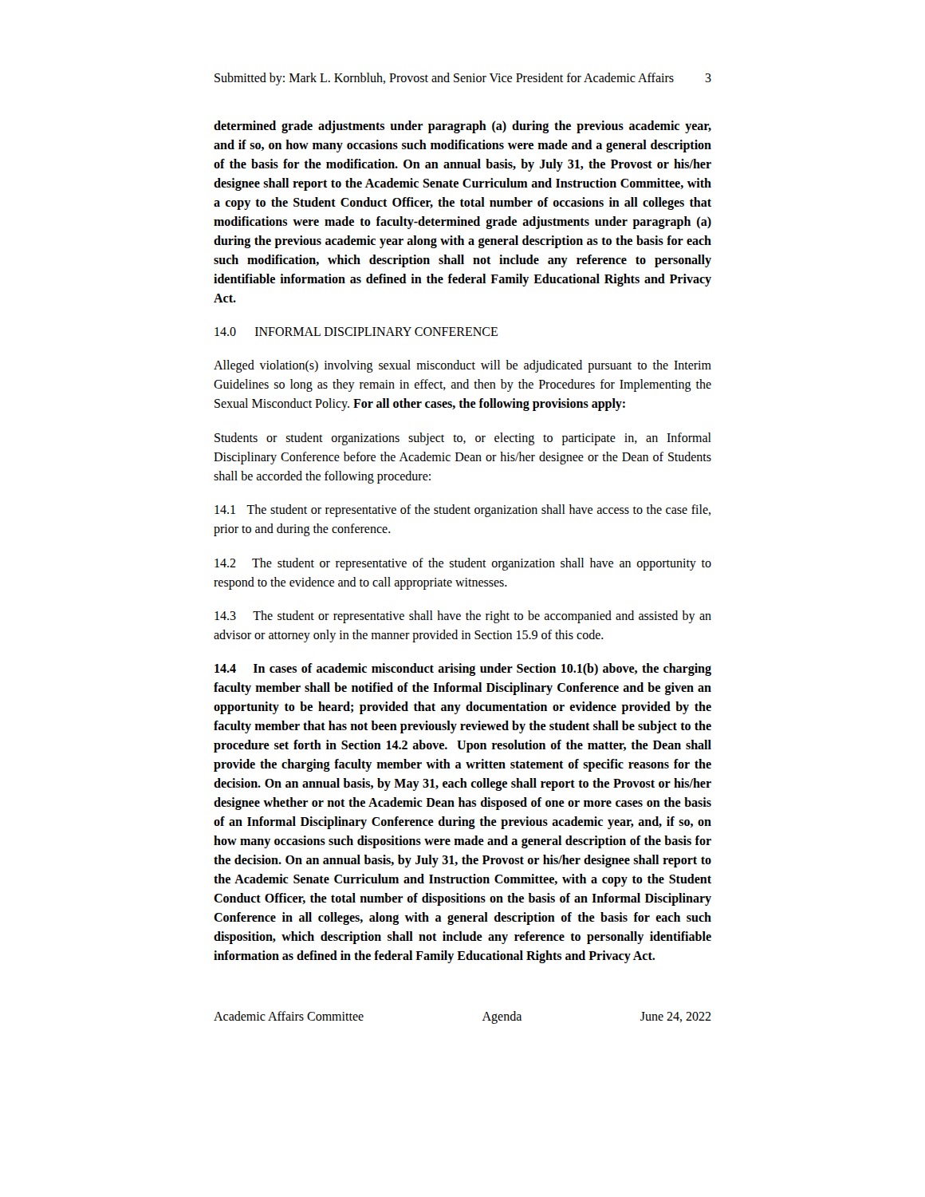Submitted by: Mark L. Kornbluh, Provost and Senior Vice President for Academic Affairs
3
determined grade adjustments under paragraph (a) during the previous academic year, and if so, on how many occasions such modifications were made and a general description of the basis for the modification. On an annual basis, by July 31, the Provost or his/her designee shall report to the Academic Senate Curriculum and Instruction Committee, with a copy to the Student Conduct Officer, the total number of occasions in all colleges that modifications were made to faculty-determined grade adjustments under paragraph (a) during the previous academic year along with a general description as to the basis for each such modification, which description shall not include any reference to personally identifiable information as defined in the federal Family Educational Rights and Privacy Act.
14.0 INFORMAL DISCIPLINARY CONFERENCE
Alleged violation(s) involving sexual misconduct will be adjudicated pursuant to the Interim Guidelines so long as they remain in effect, and then by the Procedures for Implementing the Sexual Misconduct Policy. For all other cases, the following provisions apply:
Students or student organizations subject to, or electing to participate in, an Informal Disciplinary Conference before the Academic Dean or his/her designee or the Dean of Students shall be accorded the following procedure:
14.1 The student or representative of the student organization shall have access to the case file, prior to and during the conference.
14.2 The student or representative of the student organization shall have an opportunity to respond to the evidence and to call appropriate witnesses.
14.3 The student or representative shall have the right to be accompanied and assisted by an advisor or attorney only in the manner provided in Section 15.9 of this code.
14.4 In cases of academic misconduct arising under Section 10.1(b) above, the charging faculty member shall be notified of the Informal Disciplinary Conference and be given an opportunity to be heard; provided that any documentation or evidence provided by the faculty member that has not been previously reviewed by the student shall be subject to the procedure set forth in Section 14.2 above. Upon resolution of the matter, the Dean shall provide the charging faculty member with a written statement of specific reasons for the decision. On an annual basis, by May 31, each college shall report to the Provost or his/her designee whether or not the Academic Dean has disposed of one or more cases on the basis of an Informal Disciplinary Conference during the previous academic year, and, if so, on how many occasions such dispositions were made and a general description of the basis for the decision. On an annual basis, by July 31, the Provost or his/her designee shall report to the Academic Senate Curriculum and Instruction Committee, with a copy to the Student Conduct Officer, the total number of dispositions on the basis of an Informal Disciplinary Conference in all colleges, along with a general description of the basis for each such disposition, which description shall not include any reference to personally identifiable information as defined in the federal Family Educational Rights and Privacy Act.
Academic Affairs Committee
Agenda
June 24, 2022